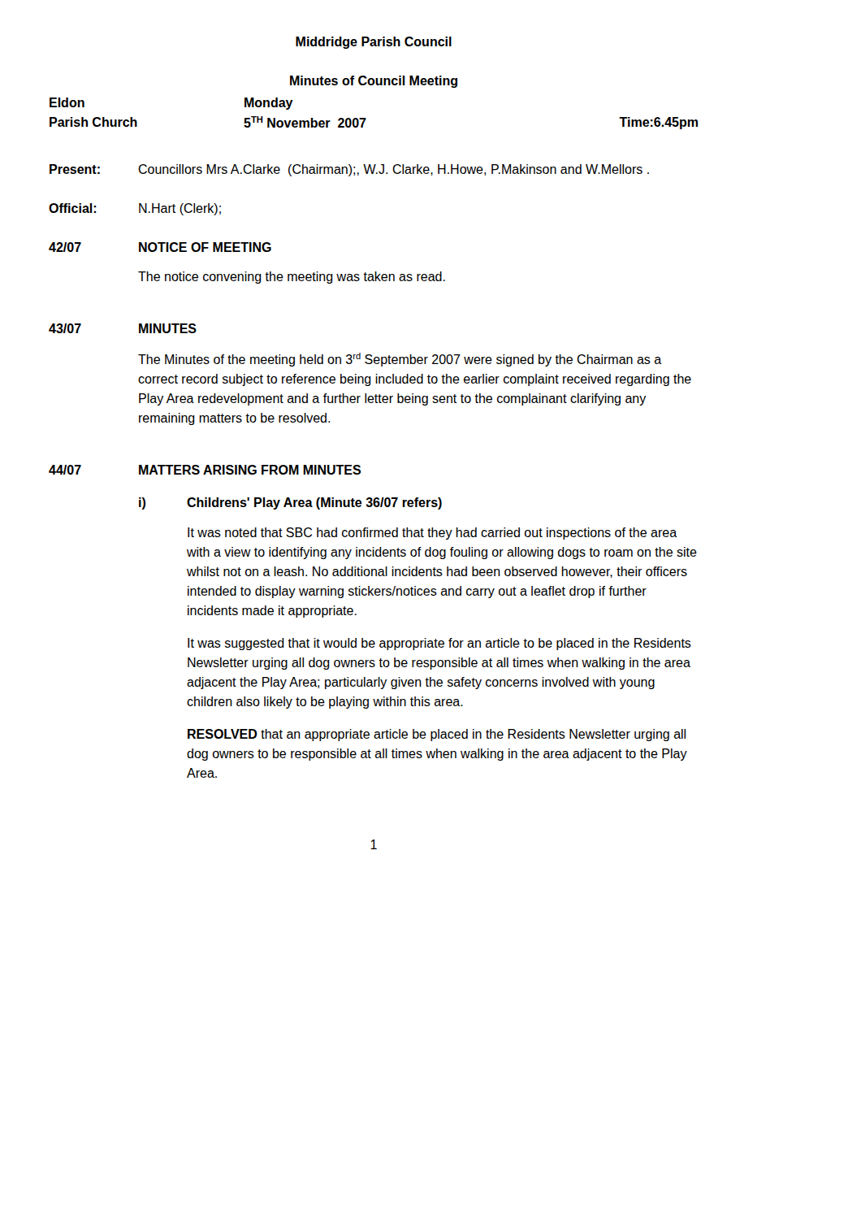Middridge Parish Council
Minutes of Council Meeting
Eldon
Parish Church
Monday
5TH November 2007
Time:6.45pm
Present:
Councillors Mrs A.Clarke (Chairman);, W.J. Clarke, H.Howe, P.Makinson and W.Mellors .
Official:
N.Hart (Clerk);
42/07
NOTICE OF MEETING
The notice convening the meeting was taken as read.
43/07
MINUTES
The Minutes of the meeting held on 3rd September 2007 were signed by the Chairman as a correct record subject to reference being included to the earlier complaint received regarding the Play Area redevelopment and a further letter being sent to the complainant clarifying any remaining matters to be resolved.
44/07
MATTERS ARISING FROM MINUTES
i)
Childrens' Play Area (Minute 36/07 refers)
It was noted that SBC had confirmed that they had carried out inspections of the area with a view to identifying any incidents of dog fouling or allowing dogs to roam on the site whilst not on a leash. No additional incidents had been observed however, their officers intended to display warning stickers/notices and carry out a leaflet drop if further incidents made it appropriate.
It was suggested that it would be appropriate for an article to be placed in the Residents Newsletter urging all dog owners to be responsible at all times when walking in the area adjacent the Play Area; particularly given the safety concerns involved with young children also likely to be playing within this area.
RESOLVED that an appropriate article be placed in the Residents Newsletter urging all dog owners to be responsible at all times when walking in the area adjacent to the Play Area.
1